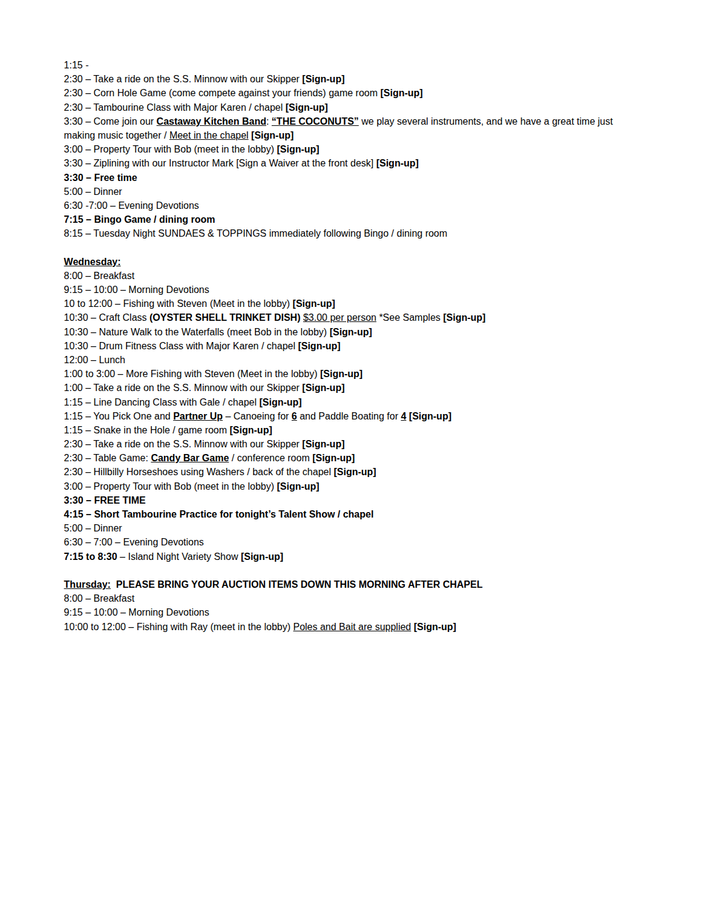1:15 -
2:30 – Take a ride on the S.S. Minnow with our Skipper [Sign-up]
2:30 – Corn Hole Game (come compete against your friends) game room [Sign-up]
2:30 – Tambourine Class with Major Karen / chapel [Sign-up]
3:30 – Come join our Castaway Kitchen Band: “THE COCONUTS” we play several instruments, and we have a great time just making music together / Meet in the chapel [Sign-up]
3:00 – Property Tour with Bob (meet in the lobby) [Sign-up]
3:30 – Ziplining with our Instructor Mark [Sign a Waiver at the front desk] [Sign-up]
3:30 – Free time
5:00 – Dinner
6:30 -7:00 – Evening Devotions
7:15 – Bingo Game / dining room
8:15 – Tuesday Night SUNDAES & TOPPINGS immediately following Bingo / dining room
Wednesday:
8:00 – Breakfast
9:15 – 10:00 – Morning Devotions
10 to 12:00 – Fishing with Steven (Meet in the lobby) [Sign-up]
10:30 – Craft Class (OYSTER SHELL TRINKET DISH) $3.00 per person *See Samples [Sign-up]
10:30 – Nature Walk to the Waterfalls (meet Bob in the lobby) [Sign-up]
10:30 – Drum Fitness Class with Major Karen / chapel [Sign-up]
12:00 – Lunch
1:00 to 3:00 – More Fishing with Steven (Meet in the lobby) [Sign-up]
1:00 – Take a ride on the S.S. Minnow with our Skipper [Sign-up]
1:15 – Line Dancing Class with Gale / chapel [Sign-up]
1:15 – You Pick One and Partner Up – Canoeing for 6 and Paddle Boating for 4 [Sign-up]
1:15 – Snake in the Hole / game room [Sign-up]
2:30 – Take a ride on the S.S. Minnow with our Skipper [Sign-up]
2:30 – Table Game: Candy Bar Game / conference room [Sign-up]
2:30 – Hillbilly Horseshoes using Washers / back of the chapel [Sign-up]
3:00 – Property Tour with Bob (meet in the lobby) [Sign-up]
3:30 – FREE TIME
4:15 – Short Tambourine Practice for tonight’s Talent Show / chapel
5:00 – Dinner
6:30 – 7:00 – Evening Devotions
7:15 to 8:30 – Island Night Variety Show [Sign-up]
Thursday:
PLEASE BRING YOUR AUCTION ITEMS DOWN THIS MORNING AFTER CHAPEL
8:00 – Breakfast
9:15 – 10:00 – Morning Devotions
10:00 to 12:00 – Fishing with Ray (meet in the lobby) Poles and Bait are supplied [Sign-up]